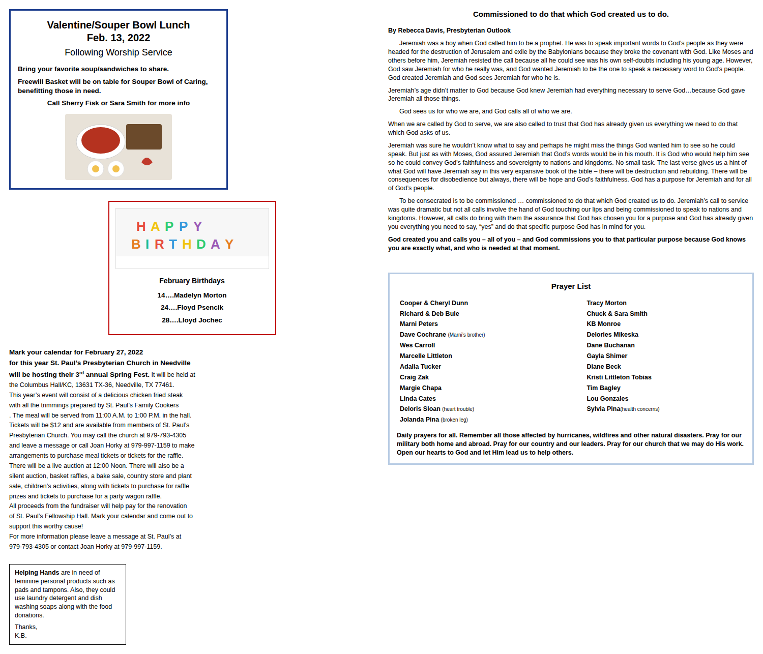Valentine/Souper Bowl Lunch
Feb. 13, 2022
Following Worship Service
Bring your favorite soup/sandwiches to share.
Freewill Basket will be on table for Souper Bowl of Caring, benefitting those in need.
Call Sherry Fisk or Sara Smith for more info
February Birthdays
14….Madelyn Morton
24….Floyd Psencik
28….Lloyd Jochec
Mark your calendar for February 27, 2022
for this year St. Paul’s Presbyterian Church in Needville
will be hosting their 3rd annual Spring Fest. It will be held at
the Columbus Hall/KC, 13631 TX-36, Needville, TX 77461.
This year’s event will consist of a delicious chicken fried steak
with all the trimmings prepared by St. Paul’s Family Cookers
. The meal will be served from 11:00 A.M. to 1:00 P.M. in the hall.
Tickets will be $12 and are available from members of St. Paul’s
Presbyterian Church. You may call the church at 979-793-4305
and leave a message or call Joan Horky at 979-997-1159 to make
arrangements to purchase meal tickets or tickets for the raffle.
There will be a live auction at 12:00 Noon. There will also be a
silent auction, basket raffles, a bake sale, country store and plant
sale, children’s activities, along with tickets to purchase for raffle
prizes and tickets to purchase for a party wagon raffle.
All proceeds from the fundraiser will help pay for the renovation
of St. Paul’s Fellowship Hall. Mark your calendar and come out to
support this worthy cause!
For more information please leave a message at St. Paul’s at
979-793-4305 or contact Joan Horky at 979-997-1159.
Helping Hands are in need of feminine personal products such as pads and tampons. Also, they could use laundry detergent and dish washing soaps along with the food donations.
Thanks,
K.B.
Commissioned to do that which God created us to do.
By Rebecca Davis, Presbyterian Outlook
Jeremiah was a boy when God called him to be a prophet. He was to speak important words to God’s people as they were headed for the destruction of Jerusalem and exile by the Babylonians because they broke the covenant with God. Like Moses and others before him, Jeremiah resisted the call because all he could see was his own self-doubts including his young age. However, God saw Jeremiah for who he really was, and God wanted Jeremiah to be the one to speak a necessary word to God’s people. God created Jeremiah and God sees Jeremiah for who he is.
Jeremiah’s age didn’t matter to God because God knew Jeremiah had everything necessary to serve God…because God gave Jeremiah all those things.
God sees us for who we are, and God calls all of who we are.
When we are called by God to serve, we are also called to trust that God has already given us everything we need to do that which God asks of us.
Jeremiah was sure he wouldn’t know what to say and perhaps he might miss the things God wanted him to see so he could speak. But just as with Moses, God assured Jeremiah that God’s words would be in his mouth. It is God who would help him see so he could convey God’s faithfulness and sovereignty to nations and kingdoms. No small task. The last verse gives us a hint of what God will have Jeremiah say in this very expansive book of the bible – there will be destruction and rebuilding. There will be consequences for disobedience but always, there will be hope and God’s faithfulness. God has a purpose for Jeremiah and for all of God’s people.
To be consecrated is to be commissioned … commissioned to do that which God created us to do. Jeremiah’s call to service was quite dramatic but not all calls involve the hand of God touching our lips and being commissioned to speak to nations and kingdoms. However, all calls do bring with them the assurance that God has chosen you for a purpose and God has already given you everything you need to say, “yes” and do that specific purpose God has in mind for you.
God created you and calls you – all of you – and God commissions you to that particular purpose because God knows you are exactly what, and who is needed at that moment.
Prayer List
| Cooper & Cheryl Dunn | Tracy Morton |
| Richard & Deb Buie | Chuck & Sara Smith |
| Marni Peters | KB Monroe |
| Dave Cochrane (Marni’s brother) | Delories Mikeska |
| Wes Carroll | Dane Buchanan |
| Marcelle Littleton | Gayla Shimer |
| Adalia Tucker | Diane Beck |
| Craig Zak | Kristi Littleton Tobias |
| Margie Chapa | Tim Bagley |
| Linda Cates | Lou Gonzales |
| Deloris Sloan (heart trouble) | Sylvia Pina (health concerns) |
| Jolanda Pina (broken leg) |
Daily prayers for all. Remember all those affected by hurricanes, wildfires and other natural disasters. Pray for our military both home and abroad. Pray for our country and our leaders. Pray for our church that we may do His work. Open our hearts to God and let Him lead us to help others.